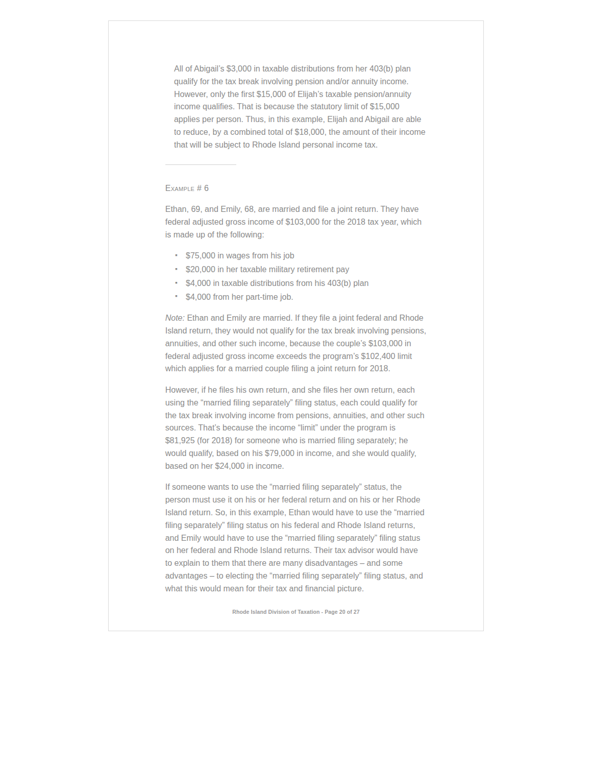All of Abigail’s $3,000 in taxable distributions from her 403(b) plan qualify for the tax break involving pension and/or annuity income. However, only the first $15,000 of Elijah’s taxable pension/annuity income qualifies. That is because the statutory limit of $15,000 applies per person. Thus, in this example, Elijah and Abigail are able to reduce, by a combined total of $18,000, the amount of their income that will be subject to Rhode Island personal income tax.
Example # 6
Ethan, 69, and Emily, 68, are married and file a joint return. They have federal adjusted gross income of $103,000 for the 2018 tax year, which is made up of the following:
$75,000 in wages from his job
$20,000 in her taxable military retirement pay
$4,000 in taxable distributions from his 403(b) plan
$4,000 from her part-time job.
Note: Ethan and Emily are married. If they file a joint federal and Rhode Island return, they would not qualify for the tax break involving pensions, annuities, and other such income, because the couple’s $103,000 in federal adjusted gross income exceeds the program’s $102,400 limit which applies for a married couple filing a joint return for 2018.
However, if he files his own return, and she files her own return, each using the “married filing separately” filing status, each could qualify for the tax break involving income from pensions, annuities, and other such sources. That’s because the income “limit” under the program is $81,925 (for 2018) for someone who is married filing separately; he would qualify, based on his $79,000 in income, and she would qualify, based on her $24,000 in income.
If someone wants to use the “married filing separately” status, the person must use it on his or her federal return and on his or her Rhode Island return. So, in this example, Ethan would have to use the “married filing separately” filing status on his federal and Rhode Island returns, and Emily would have to use the “married filing separately” filing status on her federal and Rhode Island returns. Their tax advisor would have to explain to them that there are many disadvantages – and some advantages – to electing the “married filing separately” filing status, and what this would mean for their tax and financial picture.
Rhode Island Division of Taxation - Page 20 of 27